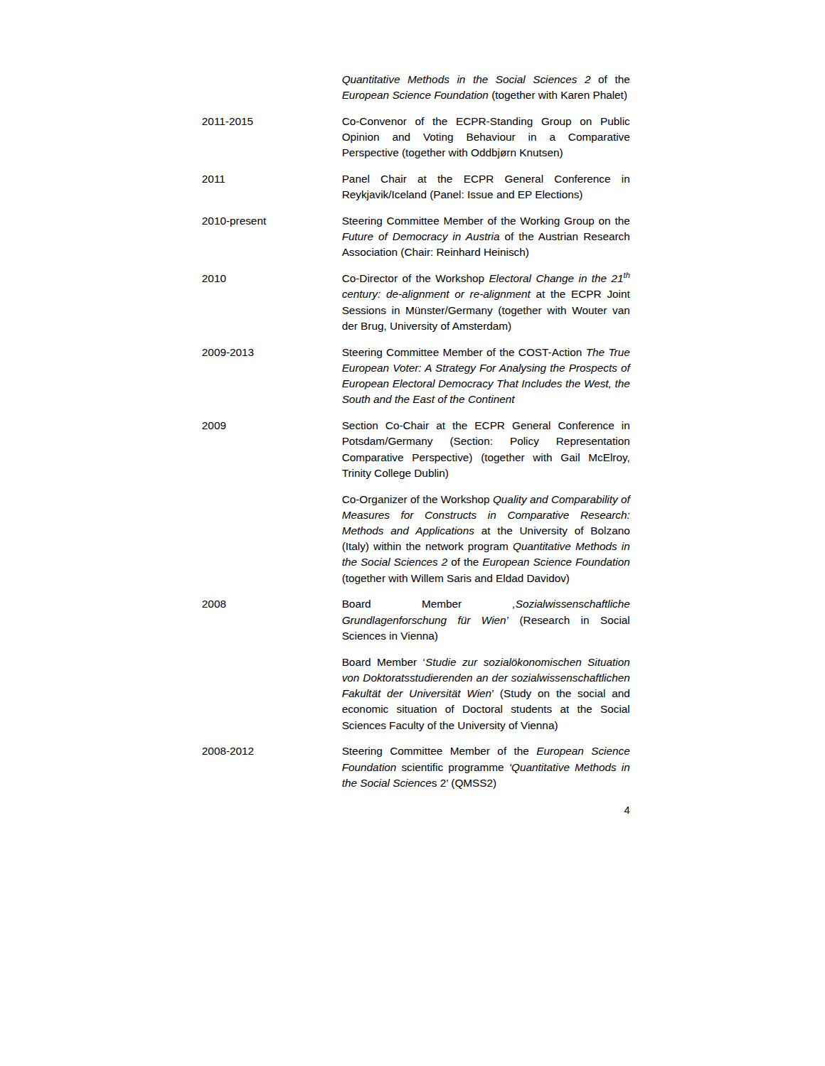| | Quantitative Methods in the Social Sciences 2 of the European Science Foundation (together with Karen Phalet) |
| 2011-2015 | Co-Convenor of the ECPR-Standing Group on Public Opinion and Voting Behaviour in a Comparative Perspective (together with Oddbjørn Knutsen) |
| 2011 | Panel Chair at the ECPR General Conference in Reykjavik/Iceland (Panel: Issue and EP Elections) |
| 2010-present | Steering Committee Member of the Working Group on the Future of Democracy in Austria of the Austrian Research Association (Chair: Reinhard Heinisch) |
| 2010 | Co-Director of the Workshop Electoral Change in the 21 th century: de-alignment or re-alignment at the ECPR Joint Sessions in Münster/Germany (together with Wouter van der Brug, University of Amsterdam) |
| 2009-2013 | Steering Committee Member of the COST-Action The True European Voter: A Strategy For Analysing the Prospects of European Electoral Democracy That Includes the West, the South and the East of the Continent |
| 2009 | Section Co-Chair at the ECPR General Conference in Potsdam/Germany (Section: Policy Representation Comparative Perspective) (together with Gail McElroy, Trinity College Dublin) Co-Organizer of the Workshop Quality and Comparability of Measures for Constructs in Comparative Research: Methods and Applications at the University of Bolzano (Italy) within the network program Quantitative Methods in the Social Sciences 2 of the European Science Foundation (together with Willem Saris and Eldad Davidov) |
| 2008 | Board Member ,Sozialwissenschaftliche Grundlagenforschung für Wien’ (Research in Social Sciences in Vienna) Board Member ‘ Studie zur sozialökonomischen Situation von Doktoratsstudierenden an der sozialwissenschaftlichen Fakultät der Universität Wien ’ (Study on the social and economic situation of Doctoral students at the Social Sciences Faculty of the University of Vienna) |
| 2008-2012 | Steering Committee Member of the European Science Foundation scientific programme ‘Quantitative Methods in the Social Science s 2’ (QMSS2) |
4